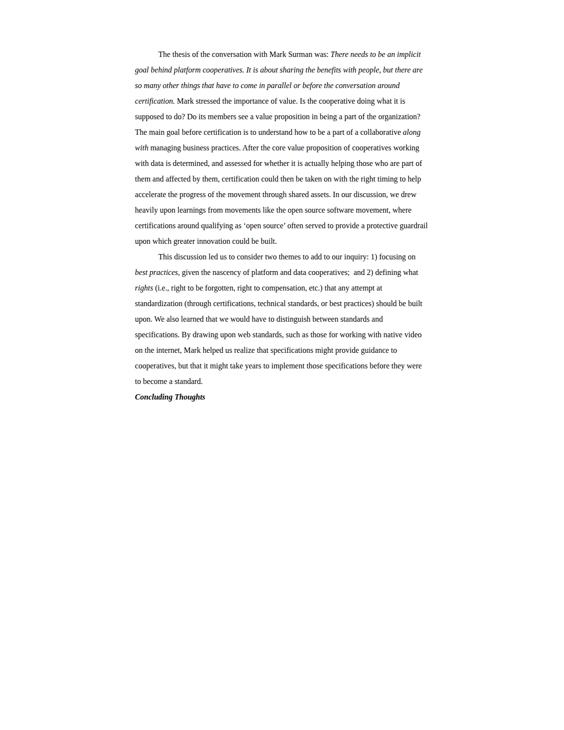The thesis of the conversation with Mark Surman was: There needs to be an implicit goal behind platform cooperatives. It is about sharing the benefits with people, but there are so many other things that have to come in parallel or before the conversation around certification. Mark stressed the importance of value. Is the cooperative doing what it is supposed to do? Do its members see a value proposition in being a part of the organization? The main goal before certification is to understand how to be a part of a collaborative along with managing business practices. After the core value proposition of cooperatives working with data is determined, and assessed for whether it is actually helping those who are part of them and affected by them, certification could then be taken on with the right timing to help accelerate the progress of the movement through shared assets. In our discussion, we drew heavily upon learnings from movements like the open source software movement, where certifications around qualifying as ‘open source’ often served to provide a protective guardrail upon which greater innovation could be built.
This discussion led us to consider two themes to add to our inquiry: 1) focusing on best practices, given the nascency of platform and data cooperatives; and 2) defining what rights (i.e., right to be forgotten, right to compensation, etc.) that any attempt at standardization (through certifications, technical standards, or best practices) should be built upon. We also learned that we would have to distinguish between standards and specifications. By drawing upon web standards, such as those for working with native video on the internet, Mark helped us realize that specifications might provide guidance to cooperatives, but that it might take years to implement those specifications before they were to become a standard.
Concluding Thoughts